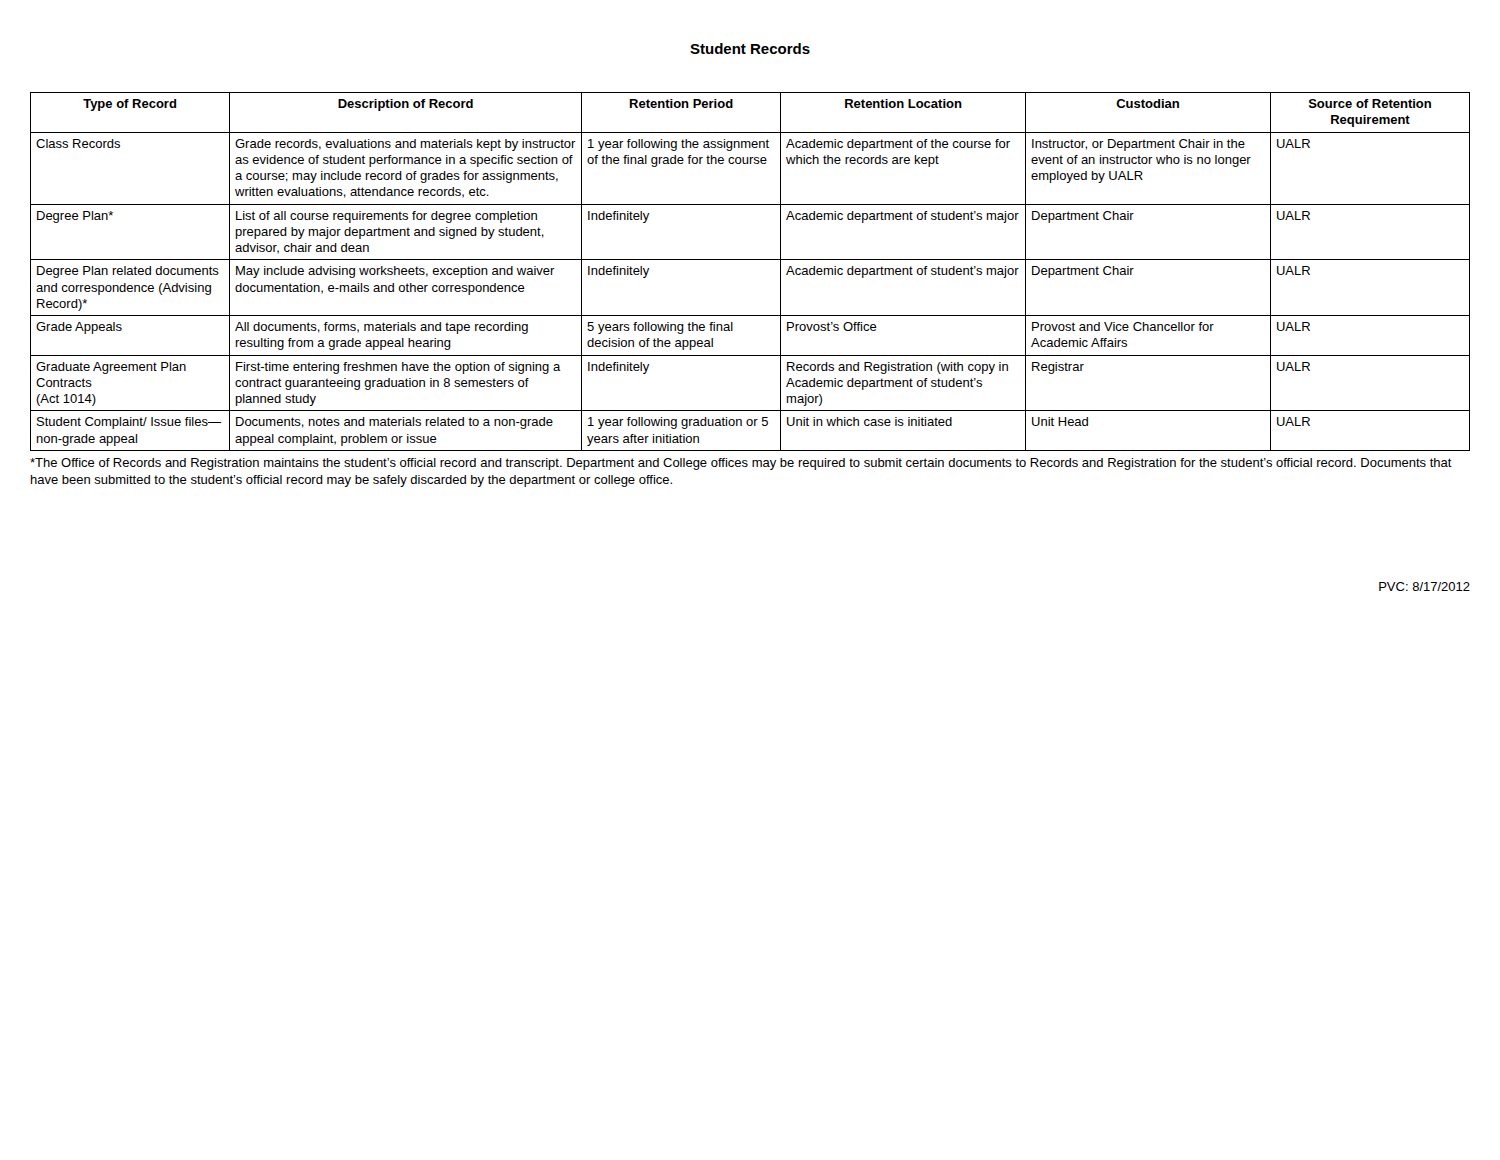Student Records
| Type of Record | Description of Record | Retention Period | Retention Location | Custodian | Source of Retention Requirement |
| --- | --- | --- | --- | --- | --- |
| Class Records | Grade records, evaluations and materials kept by instructor as evidence of student performance in a specific section of a course; may include record of grades for assignments, written evaluations, attendance records, etc. | 1 year following the assignment of the final grade for the course | Academic department of the course for which the records are kept | Instructor, or Department Chair in the event of an instructor who is no longer employed by UALR | UALR |
| Degree Plan* | List of all course requirements for degree completion prepared by major department and signed by student, advisor, chair and dean | Indefinitely | Academic department of student’s major | Department Chair | UALR |
| Degree Plan related documents and correspondence (Advising Record)* | May include advising worksheets, exception and waiver documentation, e-mails and other correspondence | Indefinitely | Academic department of student’s major | Department Chair | UALR |
| Grade Appeals | All documents, forms, materials and tape recording resulting from a grade appeal hearing | 5 years following the final decision of the appeal | Provost’s Office | Provost and Vice Chancellor for Academic Affairs | UALR |
| Graduate Agreement Plan Contracts (Act 1014) | First-time entering freshmen have the option of signing a contract guaranteeing graduation in 8 semesters of planned study | Indefinitely | Records and Registration (with copy in Academic department of student’s major) | Registrar | UALR |
| Student Complaint/ Issue files—non-grade appeal | Documents, notes and materials related to a non-grade appeal complaint, problem or issue | 1 year following graduation or 5 years after initiation | Unit in which case is initiated | Unit Head | UALR |
*The Office of Records and Registration maintains the student’s official record and transcript. Department and College offices may be required to submit certain documents to Records and Registration for the student’s official record. Documents that have been submitted to the student’s official record may be safely discarded by the department or college office.
PVC: 8/17/2012